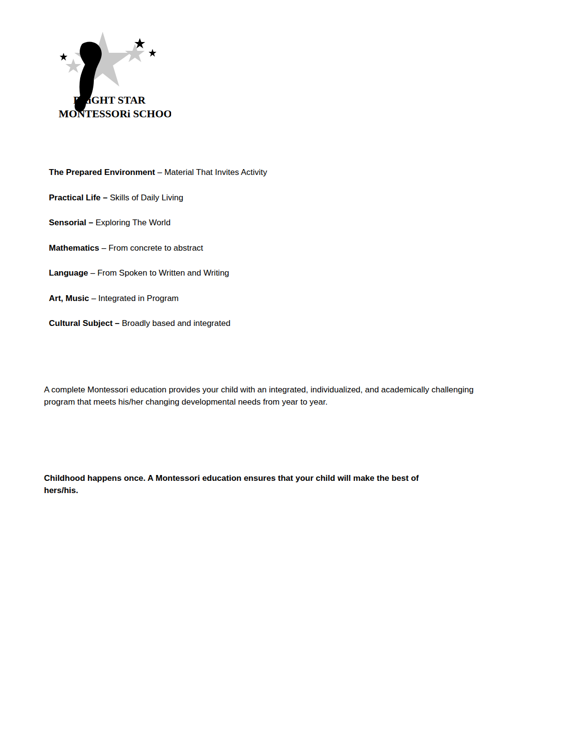BRiGHT STAR MONTESSORi SCHOOL
The Prepared Environment – Material That Invites Activity
Practical Life – Skills of Daily Living
Sensorial – Exploring The World
Mathematics – From concrete to abstract
Language – From Spoken to Written and Writing
Art, Music – Integrated in Program
Cultural Subject – Broadly based and integrated
A complete Montessori education provides your child with an integrated, individualized, and academically challenging program that meets his/her changing developmental needs from year to year.
Childhood happens once. A Montessori education ensures that your child will make the best of hers/his.